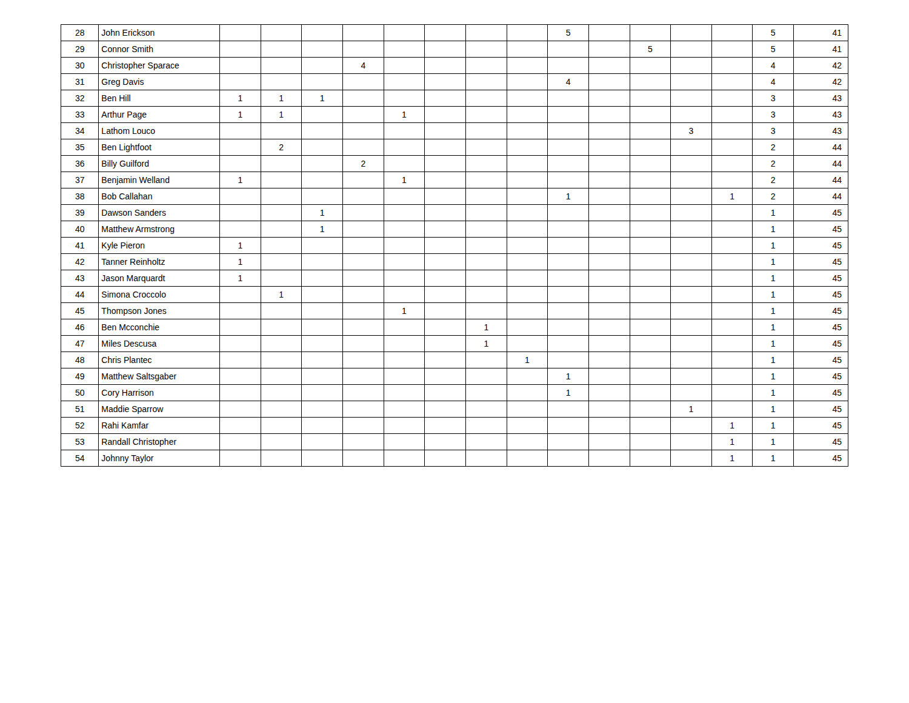| 28 | John Erickson | | | | | | | | | 5 | | | | | 5 | 41 |
| 29 | Connor Smith | | | | | | | | | | | 5 | | | 5 | 41 |
| 30 | Christopher Sparace | | | | 4 | | | | | | | | | | 4 | 42 |
| 31 | Greg Davis | | | | | | | | | 4 | | | | | 4 | 42 |
| 32 | Ben Hill | 1 | 1 | 1 | | | | | | | | | | | 3 | 43 |
| 33 | Arthur Page | 1 | 1 | | | 1 | | | | | | | | | 3 | 43 |
| 34 | Lathom Louco | | | | | | | | | | | | 3 | | 3 | 43 |
| 35 | Ben Lightfoot | | 2 | | | | | | | | | | | | 2 | 44 |
| 36 | Billy Guilford | | | | 2 | | | | | | | | | | 2 | 44 |
| 37 | Benjamin Welland | 1 | | | | 1 | | | | | | | | | 2 | 44 |
| 38 | Bob Callahan | | | | | | | | | 1 | | | | 1 | 2 | 44 |
| 39 | Dawson Sanders | | | 1 | | | | | | | | | | | 1 | 45 |
| 40 | Matthew Armstrong | | | 1 | | | | | | | | | | | 1 | 45 |
| 41 | Kyle Pieron | 1 | | | | | | | | | | | | | 1 | 45 |
| 42 | Tanner Reinholtz | 1 | | | | | | | | | | | | | 1 | 45 |
| 43 | Jason Marquardt | 1 | | | | | | | | | | | | | 1 | 45 |
| 44 | Simona Croccolo | | 1 | | | | | | | | | | | | 1 | 45 |
| 45 | Thompson Jones | | | | | 1 | | | | | | | | | 1 | 45 |
| 46 | Ben Mcconchie | | | | | | | 1 | | | | | | | 1 | 45 |
| 47 | Miles Descusa | | | | | | | 1 | | | | | | | 1 | 45 |
| 48 | Chris Plantec | | | | | | | | 1 | | | | | | 1 | 45 |
| 49 | Matthew Saltsgaber | | | | | | | | | 1 | | | | | 1 | 45 |
| 50 | Cory Harrison | | | | | | | | | 1 | | | | | 1 | 45 |
| 51 | Maddie Sparrow | | | | | | | | | | | | 1 | | 1 | 45 |
| 52 | Rahi Kamfar | | | | | | | | | | | | | 1 | 1 | 45 |
| 53 | Randall Christopher | | | | | | | | | | | | | 1 | 1 | 45 |
| 54 | Johnny Taylor | | | | | | | | | | | | | 1 | 1 | 45 |